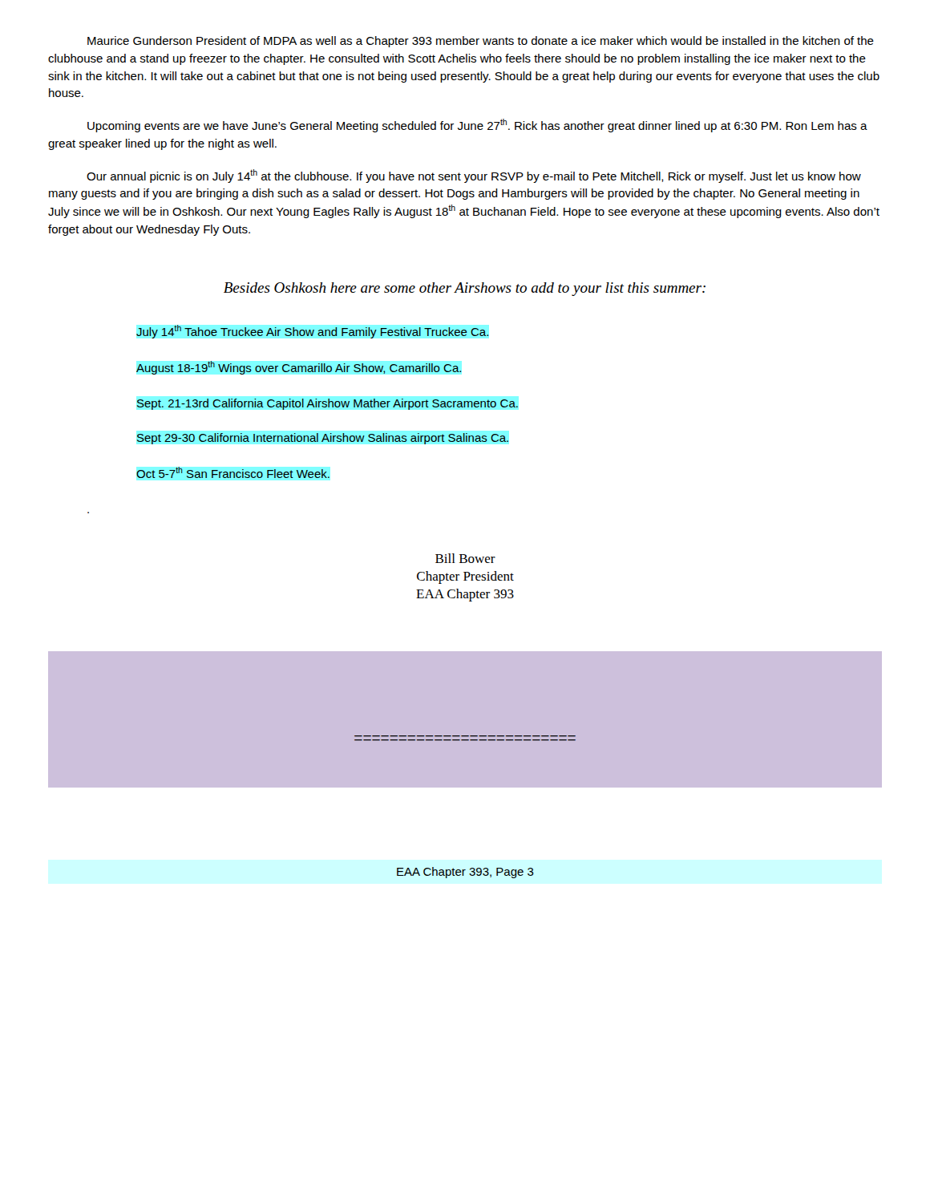Maurice Gunderson President of MDPA as well as a Chapter 393 member wants to donate a ice maker which would be installed in the kitchen of the clubhouse and a stand up freezer to the chapter. He consulted with Scott Achelis who feels there should be no problem installing the ice maker next to the sink in the kitchen. It will take out a cabinet but that one is not being used presently. Should be a great help during our events for everyone that uses the club house.
Upcoming events are we have June’s General Meeting scheduled for June 27th. Rick has another great dinner lined up at 6:30 PM. Ron Lem has a great speaker lined up for the night as well.
Our annual picnic is on July 14th at the clubhouse. If you have not sent your RSVP by e-mail to Pete Mitchell, Rick or myself. Just let us know how many guests and if you are bringing a dish such as a salad or dessert. Hot Dogs and Hamburgers will be provided by the chapter. No General meeting in July since we will be in Oshkosh. Our next Young Eagles Rally is August 18th at Buchanan Field. Hope to see everyone at these upcoming events. Also don’t forget about our Wednesday Fly Outs.
Besides Oshkosh here are some other Airshows to add to your list this summer:
July 14th Tahoe Truckee Air Show and Family Festival Truckee Ca.
August 18-19th Wings over Camarillo Air Show, Camarillo Ca.
Sept. 21-13rd California Capitol Airshow Mather Airport Sacramento Ca.
Sept 29-30 California International Airshow Salinas airport Salinas Ca.
Oct 5-7th San Francisco Fleet Week.
.
Bill Bower
Chapter President
EAA Chapter 393
=========================
EAA Chapter 393, Page 3